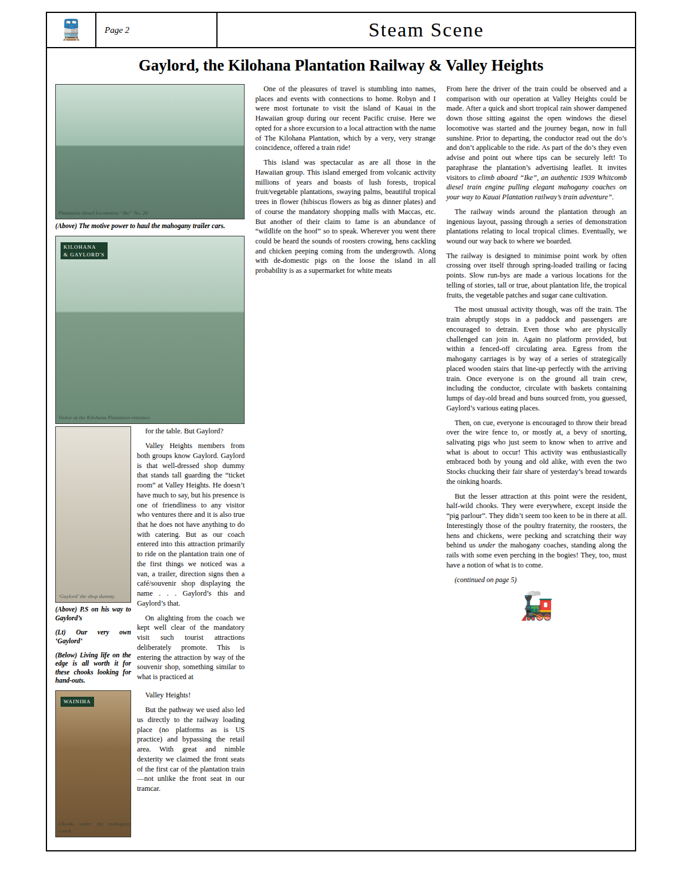🚆
Page 2
Steam Scene
Gaylord, the Kilohana Plantation Railway & Valley Heights
Plantation diesel locomotive “Ike” No. 20
(Above) The motive power to haul the mahogany trailer cars.
KILOHANA
& GAYLORD'S Visitor at the Kilohana Plantation entrance
‘Gaylord’ the shop dummy
(Above) P.S on his way to Gaylord’s
(Lt) Our very own ‘Gaylord’
(Below) Living life on the edge is all worth it for these chooks looking for hand-outs.
for the table. But Gaylord?
Valley Heights members from both groups know Gaylord. Gaylord is that well-dressed shop dummy that stands tall guarding the “ticket room” at Valley Heights. He doesn’t have much to say, but his presence is one of friendliness to any visitor who ventures there and it is also true that he does not have anything to do with catering. But as our coach entered into this attraction primarily to ride on the plantation train one of the first things we noticed was a van, a trailer, direction signs then a café/souvenir shop displaying the name . . . Gaylord’s this and Gaylord’s that.
On alighting from the coach we kept well clear of the mandatory visit such tourist attractions deliberately promote. This is entering the attraction by way of the souvenir shop, something similar to what is practiced at
WAINIHA Chooks under the mahogany coach
Valley Heights!
But the pathway we used also led us directly to the railway loading place (no platforms as is US practice) and bypassing the retail area. With great and nimble dexterity we claimed the front seats of the first car of the plantation train—not unlike the front seat in our tramcar.
One of the pleasures of travel is stumbling into names, places and events with connections to home. Robyn and I were most fortunate to visit the island of Kauai in the Hawaiian group during our recent Pacific cruise. Here we opted for a shore excursion to a local attraction with the name of The Kilohana Plantation, which by a very, very strange coincidence, offered a train ride!
This island was spectacular as are all those in the Hawaiian group. This island emerged from volcanic activity millions of years and boasts of lush forests, tropical fruit/vegetable plantations, swaying palms, beautiful tropical trees in flower (hibiscus flowers as big as dinner plates) and of course the mandatory shopping malls with Maccas, etc. But another of their claim to fame is an abundance of “wildlife on the hoof” so to speak. Wherever you went there could be heard the sounds of roosters crowing, hens cackling and chicken peeping coming from the undergrowth. Along with de-domestic pigs on the loose the island in all probability is as a supermarket for white meats
From here the driver of the train could be observed and a comparison with our operation at Valley Heights could be made. After a quick and short tropical rain shower dampened down those sitting against the open windows the diesel locomotive was started and the journey began, now in full sunshine. Prior to departing, the conductor read out the do’s and don’t applicable to the ride. As part of the do’s they even advise and point out where tips can be securely left! To paraphrase the plantation’s advertising leaflet. It invites visitors to climb aboard “Ike”, an authentic 1939 Whitcomb diesel train engine pulling elegant mahogany coaches on your way to Kauai Plantation railway’s train adventure”.
The railway winds around the plantation through an ingenious layout, passing through a series of demonstration plantations relating to local tropical climes. Eventually, we wound our way back to where we boarded.
The railway is designed to minimise point work by often crossing over itself through spring-loaded trailing or facing points. Slow run-bys are made a various locations for the telling of stories, tall or true, about plantation life, the tropical fruits, the vegetable patches and sugar cane cultivation.
The most unusual activity though, was off the train. The train abruptly stops in a paddock and passengers are encouraged to detrain. Even those who are physically challenged can join in. Again no platform provided, but within a fenced-off circulating area. Egress from the mahogany carriages is by way of a series of strategically placed wooden stairs that line-up perfectly with the arriving train. Once everyone is on the ground all train crew, including the conductor, circulate with baskets containing lumps of day-old bread and buns sourced from, you guessed, Gaylord’s various eating places.
Then, on cue, everyone is encouraged to throw their bread over the wire fence to, or mostly at, a bevy of snorting, salivating pigs who just seem to know when to arrive and what is about to occur! This activity was enthusiastically embraced both by young and old alike, with even the two Stocks chucking their fair share of yesterday’s bread towards the oinking hoards.
But the lesser attraction at this point were the resident, half-wild chooks. They were everywhere, except inside the “pig parlour”. They didn’t seem too keen to be in there at all. Interestingly those of the poultry fraternity, the roosters, the hens and chickens, were pecking and scratching their way behind us under the mahogany coaches, standing along the rails with some even perching in the bogies! They, too, must have a notion of what is to come.
(continued on page 5)
🚂